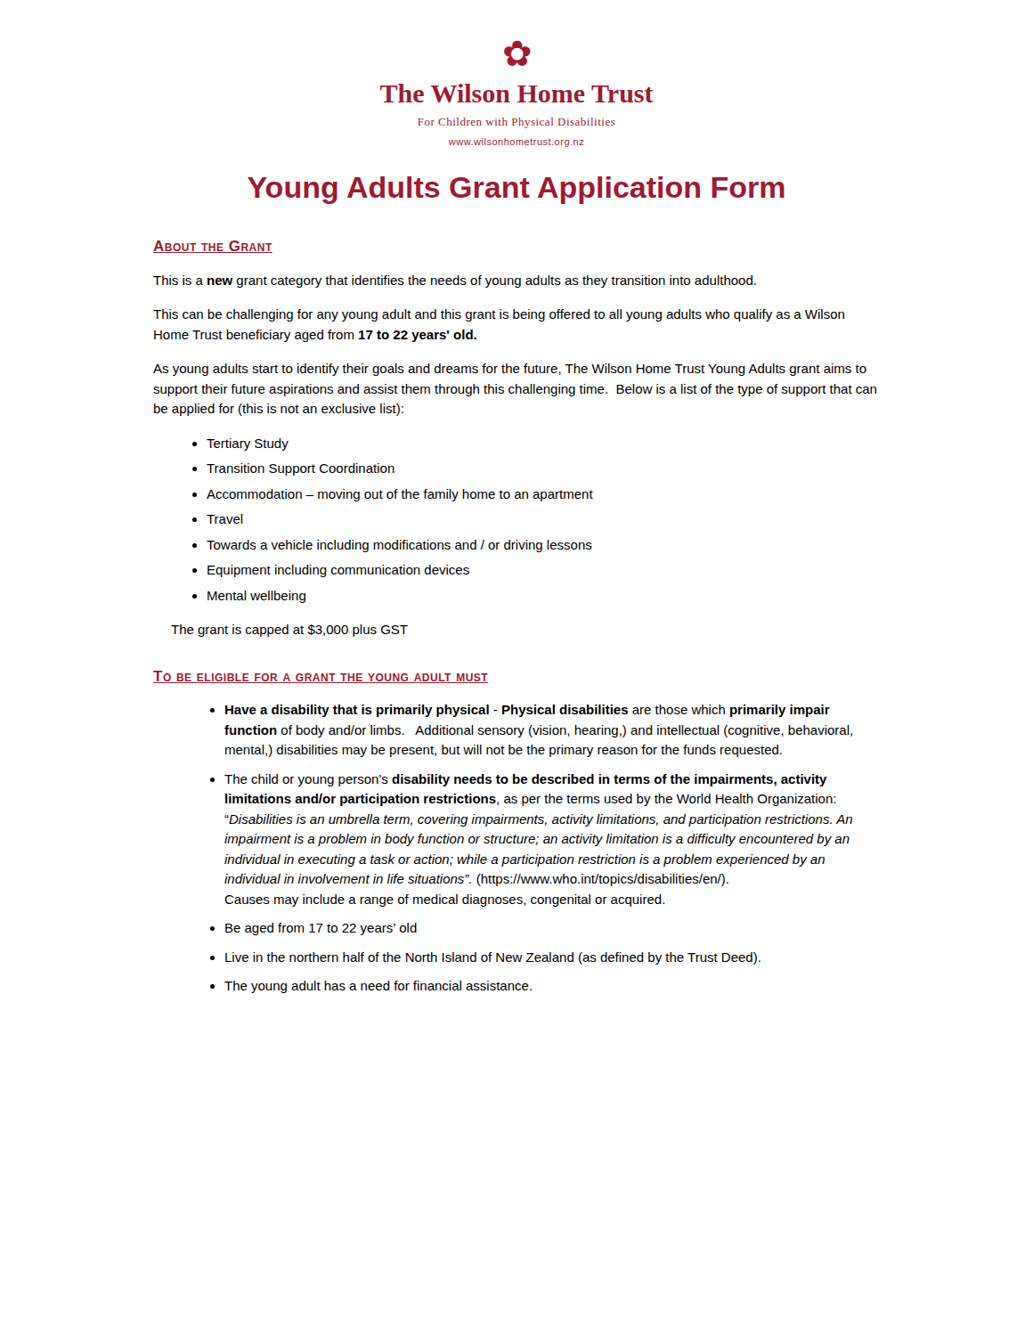✿
The Wilson Home Trust
For Children with Physical Disabilities
www.wilsonhometrust.org.nz
Young Adults Grant Application Form
About the Grant
This is a new grant category that identifies the needs of young adults as they transition into adulthood.
This can be challenging for any young adult and this grant is being offered to all young adults who qualify as a Wilson Home Trust beneficiary aged from 17 to 22 years' old.
As young adults start to identify their goals and dreams for the future, The Wilson Home Trust Young Adults grant aims to support their future aspirations and assist them through this challenging time. Below is a list of the type of support that can be applied for (this is not an exclusive list):
Tertiary Study
Transition Support Coordination
Accommodation – moving out of the family home to an apartment
Travel
Towards a vehicle including modifications and / or driving lessons
Equipment including communication devices
Mental wellbeing
The grant is capped at $3,000 plus GST
To be eligible for a grant the young adult must
Have a disability that is primarily physical - Physical disabilities are those which primarily impair function of body and/or limbs. Additional sensory (vision, hearing,) and intellectual (cognitive, behavioral, mental,) disabilities may be present, but will not be the primary reason for the funds requested.
The child or young person's disability needs to be described in terms of the impairments, activity limitations and/or participation restrictions, as per the terms used by the World Health Organization: “Disabilities is an umbrella term, covering impairments, activity limitations, and participation restrictions. An impairment is a problem in body function or structure; an activity limitation is a difficulty encountered by an individual in executing a task or action; while a participation restriction is a problem experienced by an individual in involvement in life situations”. (https://www.who.int/topics/disabilities/en/).
Causes may include a range of medical diagnoses, congenital or acquired.
Be aged from 17 to 22 years’ old
Live in the northern half of the North Island of New Zealand (as defined by the Trust Deed).
The young adult has a need for financial assistance.